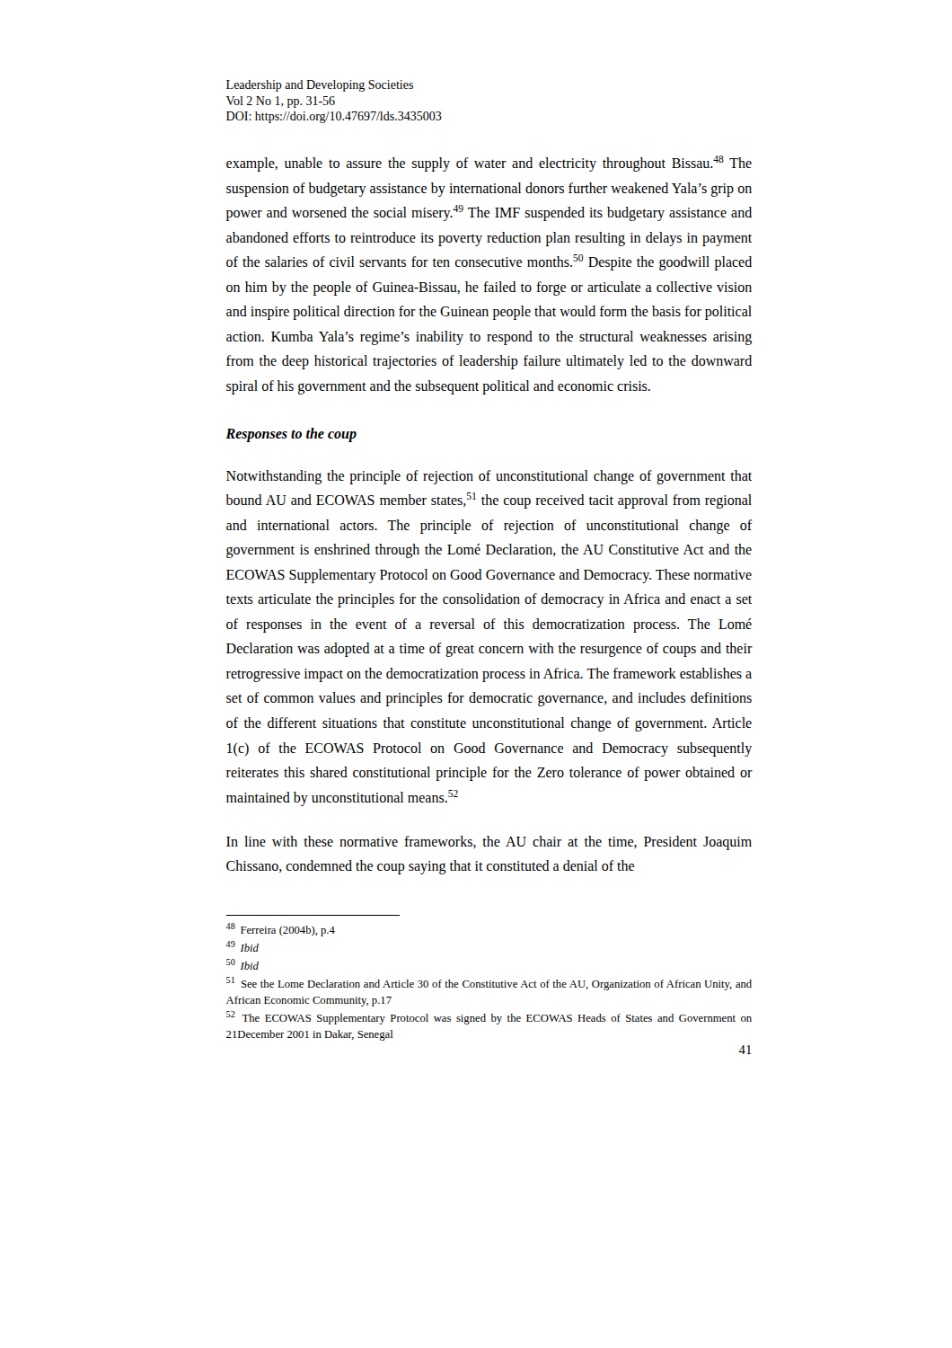Leadership and Developing Societies
Vol 2 No 1, pp. 31-56
DOI: https://doi.org/10.47697/lds.3435003
example, unable to assure the supply of water and electricity throughout Bissau.48 The suspension of budgetary assistance by international donors further weakened Yala’s grip on power and worsened the social misery.49 The IMF suspended its budgetary assistance and abandoned efforts to reintroduce its poverty reduction plan resulting in delays in payment of the salaries of civil servants for ten consecutive months.50 Despite the goodwill placed on him by the people of Guinea-Bissau, he failed to forge or articulate a collective vision and inspire political direction for the Guinean people that would form the basis for political action. Kumba Yala’s regime’s inability to respond to the structural weaknesses arising from the deep historical trajectories of leadership failure ultimately led to the downward spiral of his government and the subsequent political and economic crisis.
Responses to the coup
Notwithstanding the principle of rejection of unconstitutional change of government that bound AU and ECOWAS member states,51 the coup received tacit approval from regional and international actors. The principle of rejection of unconstitutional change of government is enshrined through the Lomé Declaration, the AU Constitutive Act and the ECOWAS Supplementary Protocol on Good Governance and Democracy. These normative texts articulate the principles for the consolidation of democracy in Africa and enact a set of responses in the event of a reversal of this democratization process. The Lomé Declaration was adopted at a time of great concern with the resurgence of coups and their retrogressive impact on the democratization process in Africa. The framework establishes a set of common values and principles for democratic governance, and includes definitions of the different situations that constitute unconstitutional change of government. Article 1(c) of the ECOWAS Protocol on Good Governance and Democracy subsequently reiterates this shared constitutional principle for the Zero tolerance of power obtained or maintained by unconstitutional means.52
In line with these normative frameworks, the AU chair at the time, President Joaquim Chissano, condemned the coup saying that it constituted a denial of the
48 Ferreira (2004b), p.4
49 Ibid
50 Ibid
51 See the Lome Declaration and Article 30 of the Constitutive Act of the AU, Organization of African Unity, and African Economic Community, p.17
52 The ECOWAS Supplementary Protocol was signed by the ECOWAS Heads of States and Government on 21December 2001 in Dakar, Senegal
41